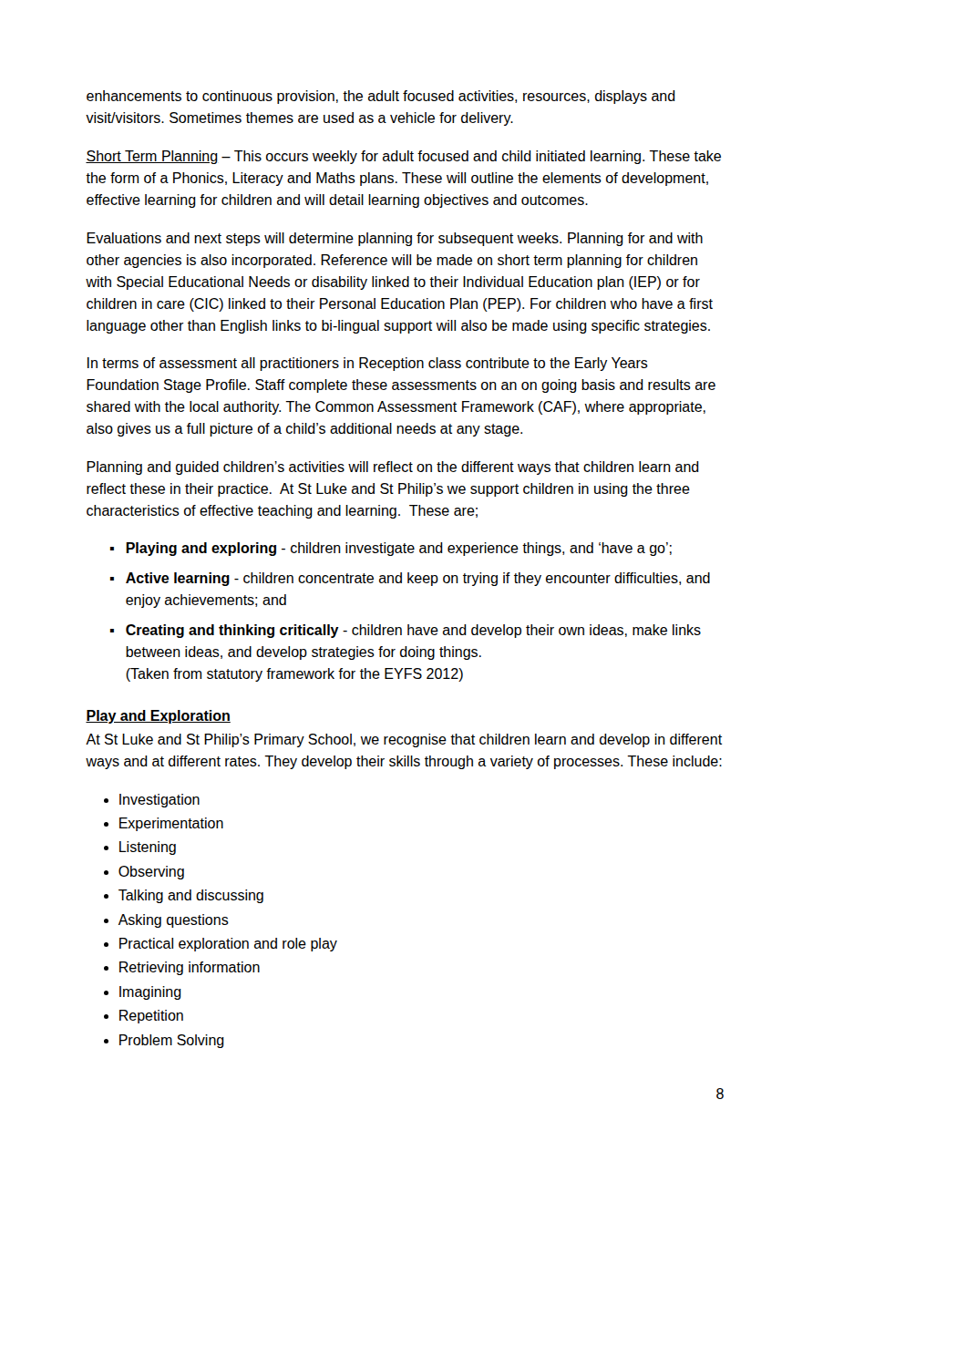enhancements to continuous provision, the adult focused activities, resources, displays and visit/visitors. Sometimes themes are used as a vehicle for delivery.
Short Term Planning – This occurs weekly for adult focused and child initiated learning. These take the form of a Phonics, Literacy and Maths plans. These will outline the elements of development, effective learning for children and will detail learning objectives and outcomes.
Evaluations and next steps will determine planning for subsequent weeks. Planning for and with other agencies is also incorporated. Reference will be made on short term planning for children with Special Educational Needs or disability linked to their Individual Education plan (IEP) or for children in care (CIC) linked to their Personal Education Plan (PEP). For children who have a first language other than English links to bi-lingual support will also be made using specific strategies.
In terms of assessment all practitioners in Reception class contribute to the Early Years Foundation Stage Profile. Staff complete these assessments on an on going basis and results are shared with the local authority. The Common Assessment Framework (CAF), where appropriate, also gives us a full picture of a child’s additional needs at any stage.
Planning and guided children’s activities will reflect on the different ways that children learn and reflect these in their practice. At St Luke and St Philip’s we support children in using the three characteristics of effective teaching and learning. These are;
Playing and exploring - children investigate and experience things, and ‘have a go’;
Active learning - children concentrate and keep on trying if they encounter difficulties, and enjoy achievements; and
Creating and thinking critically - children have and develop their own ideas, make links between ideas, and develop strategies for doing things. (Taken from statutory framework for the EYFS 2012)
Play and Exploration
At St Luke and St Philip’s Primary School, we recognise that children learn and develop in different ways and at different rates. They develop their skills through a variety of processes. These include:
Investigation
Experimentation
Listening
Observing
Talking and discussing
Asking questions
Practical exploration and role play
Retrieving information
Imagining
Repetition
Problem Solving
8